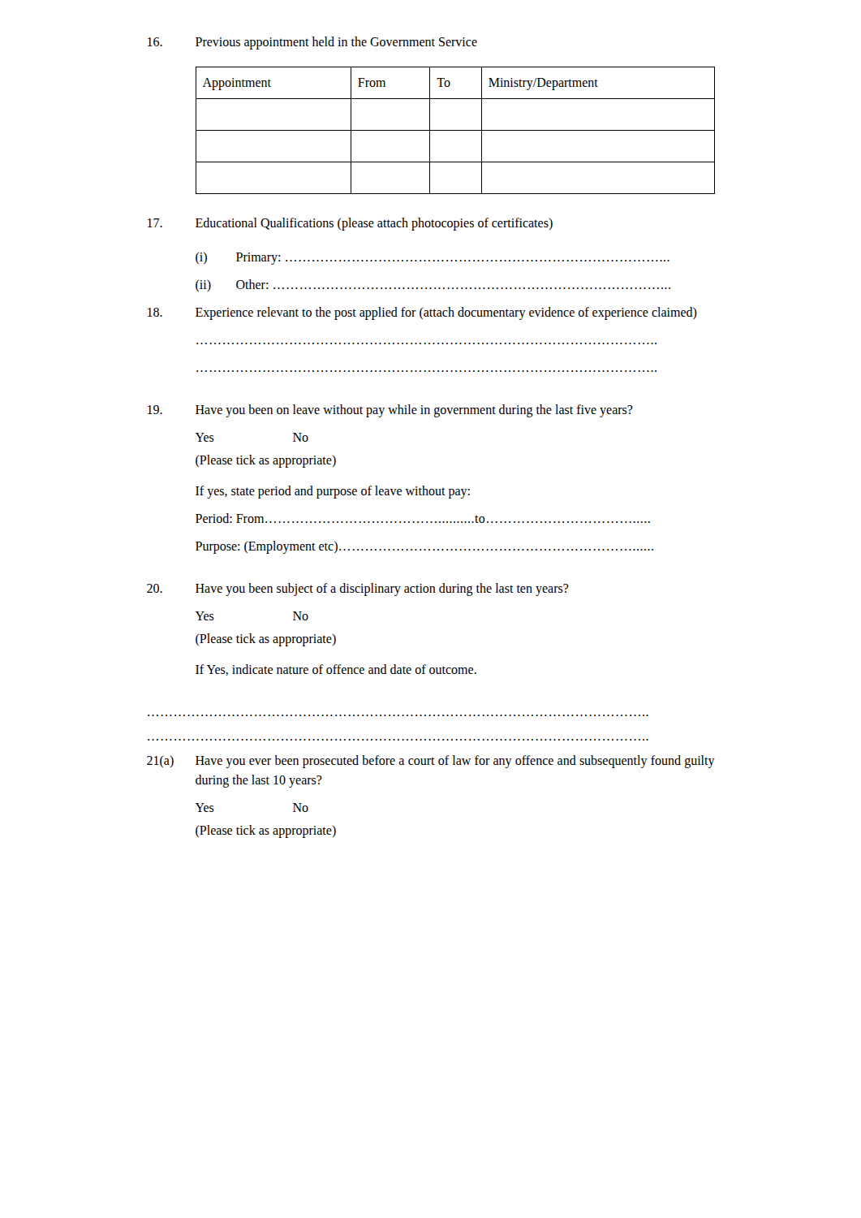16.
Previous appointment held in the Government Service
| Appointment | From | To | Ministry/Department |
| --- | --- | --- | --- |
17.
Educational Qualifications (please attach photocopies of certificates)
(i)
Primary: …………………………………………………………………………...
(ii)
Other: ……………………………………………………………………………...
18.
Experience relevant to the post applied for (attach documentary evidence of experience claimed)
…………………………………………………………………………………………..
…………………………………………………………………………………………..
19.
Have you been on leave without pay while in government during the last five years?
Yes No
(Please tick as appropriate)
If yes, state period and purpose of leave without pay:
Period: From…………………………………..........to…………………………….....
Purpose: (Employment etc)…………………………………………………………......
20.
Have you been subject of a disciplinary action during the last ten years?
Yes No
(Please tick as appropriate)
If Yes, indicate nature of offence and date of outcome.
…………………………………………………………………………………………………..
…………………………………………………………………………………………………..
21(a)
Have you ever been prosecuted before a court of law for any offence and subsequently found guilty during the last 10 years?
Yes No
(Please tick as appropriate)